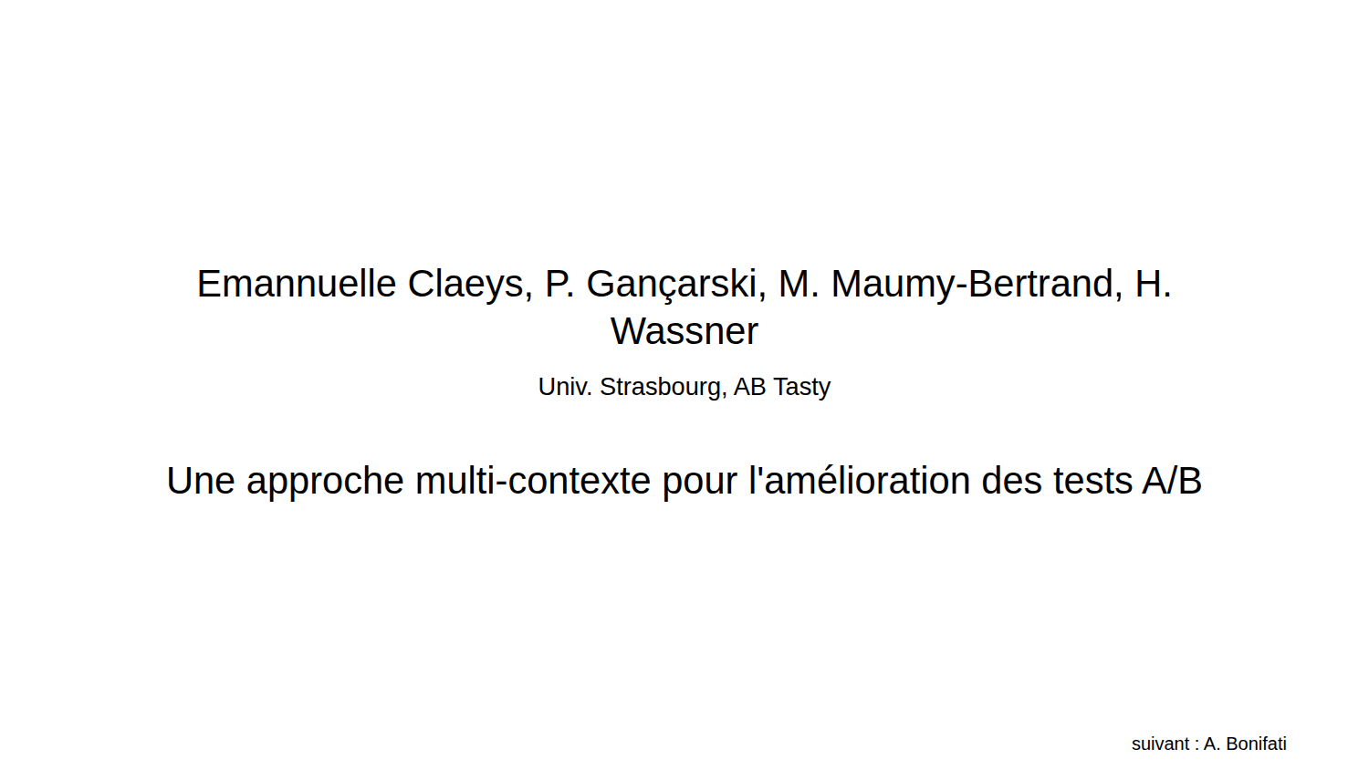Emannuelle Claeys, P. Gançarski, M. Maumy-Bertrand, H. Wassner
Univ. Strasbourg, AB Tasty
Une approche multi-contexte pour l'amélioration des tests A/B
suivant : A. Bonifati